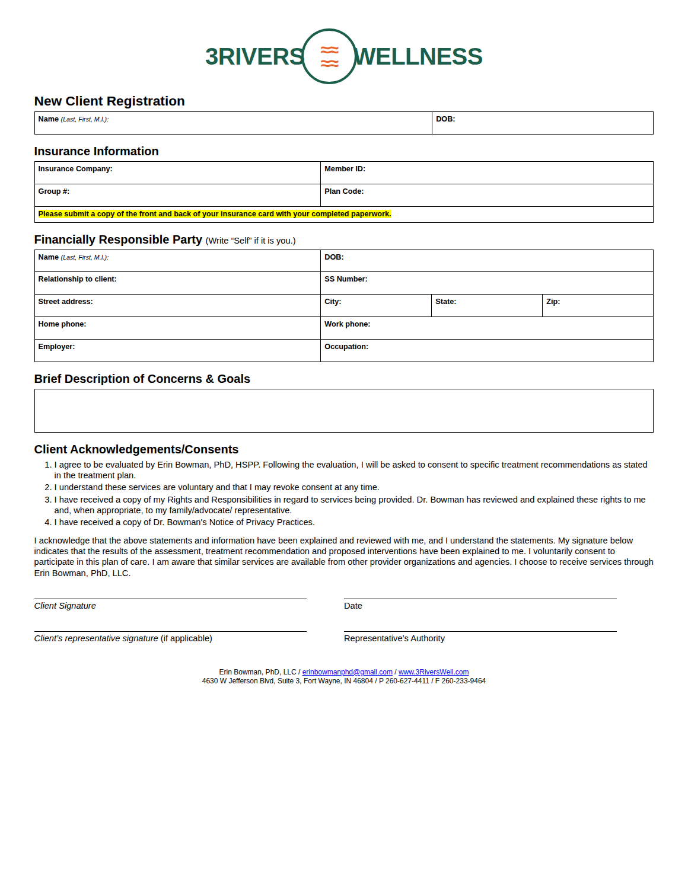3RIVERS≈≈
≈≈WELLNESS
New Client Registration
| Name (Last, First, M.I.): | DOB: |
Insurance Information
| Insurance Company: | Member ID: |
| Group #: | Plan Code: |
| Please submit a copy of the front and back of your insurance card with your completed paperwork. |
Financially Responsible Party (Write “Self” if it is you.)
| Name (Last, First, M.I.): | DOB: |
| Relationship to client: | SS Number: |
| Street address: | City: | State: | Zip: |
| Home phone: | Work phone: |
| Employer: | Occupation: |
Brief Description of Concerns & Goals
Client Acknowledgements/Consents
I agree to be evaluated by Erin Bowman, PhD, HSPP. Following the evaluation, I will be asked to consent to specific treatment recommendations as stated in the treatment plan.
I understand these services are voluntary and that I may revoke consent at any time.
I have received a copy of my Rights and Responsibilities in regard to services being provided. Dr. Bowman has reviewed and explained these rights to me and, when appropriate, to my family/advocate/ representative.
I have received a copy of Dr. Bowman's Notice of Privacy Practices.
I acknowledge that the above statements and information have been explained and reviewed with me, and I understand the statements. My signature below indicates that the results of the assessment, treatment recommendation and proposed interventions have been explained to me. I voluntarily consent to participate in this plan of care. I am aware that similar services are available from other provider organizations and agencies. I choose to receive services through Erin Bowman, PhD, LLC.
Client Signature
Date
Client’s representative signature (if applicable)
Representative’s Authority
Erin Bowman, PhD, LLC / erinbowmanphd@gmail.com / www.3RiversWell.com
4630 W Jefferson Blvd, Suite 3, Fort Wayne, IN 46804 / P 260-627-4411 / F 260-233-9464